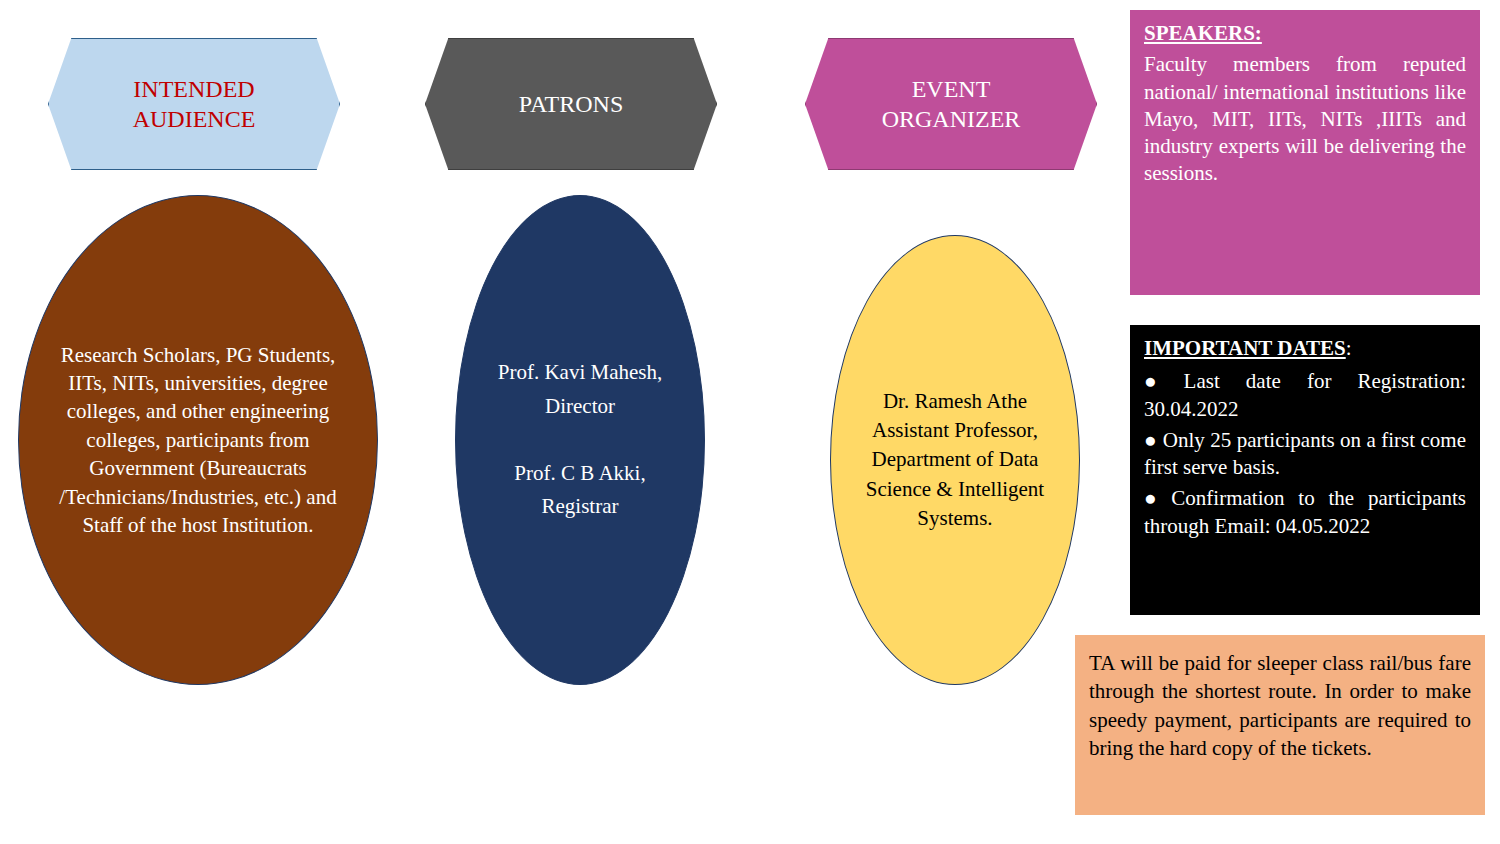INTENDED
AUDIENCE
PATRONS
EVENT
ORGANIZER
Research Scholars, PG Students, IITs, NITs, universities, degree colleges, and other engineering colleges, participants from Government (Bureaucrats /Technicians/Industries, etc.) and Staff of the host Institution.
Prof. Kavi Mahesh, Director
Prof. C B Akki, Registrar
Dr. Ramesh Athe Assistant Professor, Department of Data Science & Intelligent Systems.
SPEAKERS:
Faculty members from reputed national/ international institutions like Mayo, MIT, IITs, NITs ,IIITs and industry experts will be delivering the sessions.
IMPORTANT DATES:
●Last date for Registration: 30.04.2022
●Only 25 participants on a first come first serve basis.
●Confirmation to the participants through Email: 04.05.2022
TA will be paid for sleeper class rail/bus fare through the shortest route. In order to make speedy payment, participants are required to bring the hard copy of the tickets.